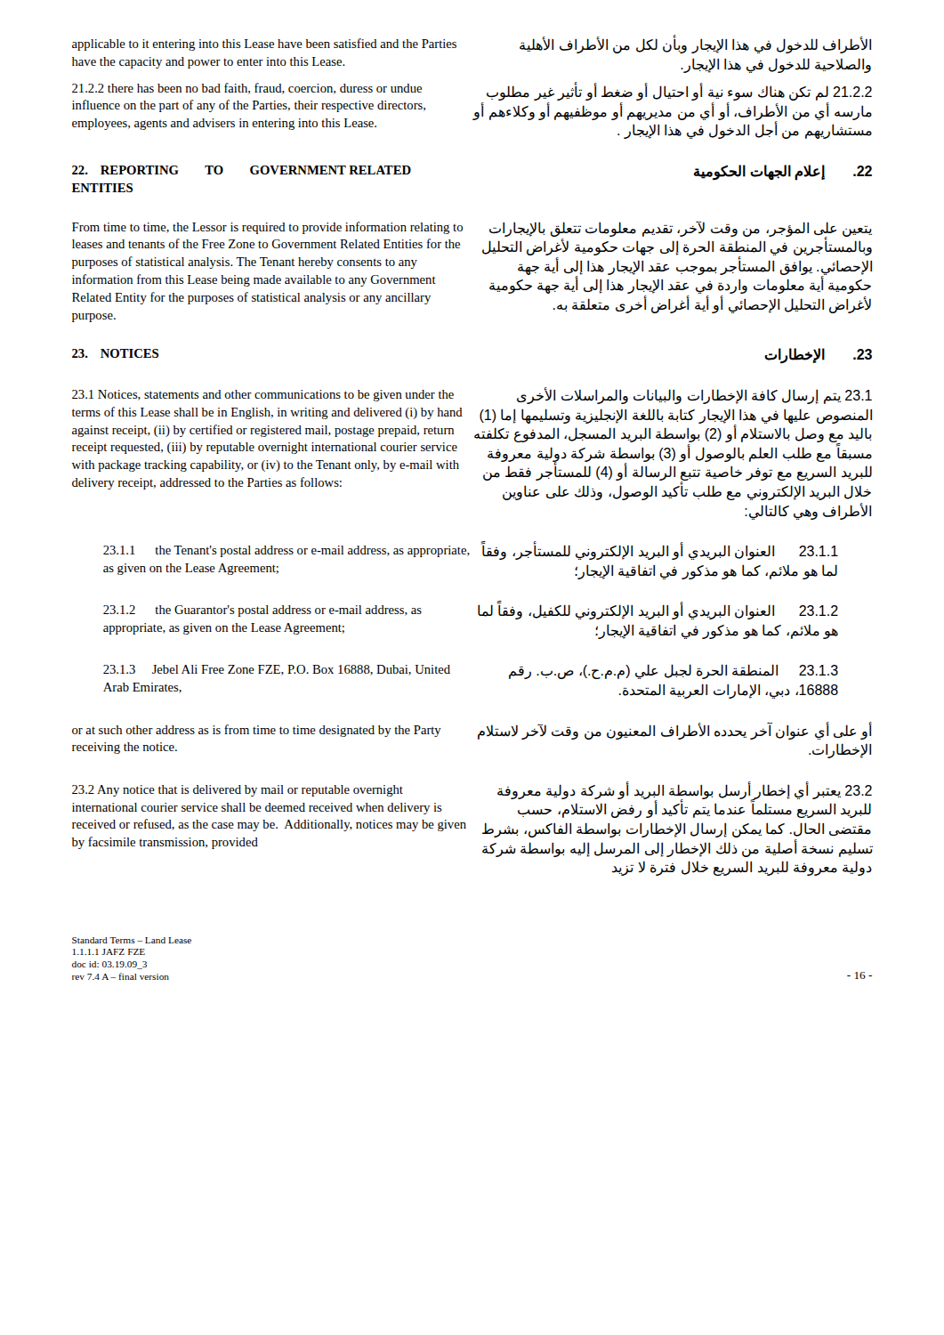| applicable to it entering into this Lease have been satisfied and the Parties have the capacity and power to enter into this Lease. 21.2.2 there has been no bad faith, fraud, coercion, duress or undue influence on the part of any of the Parties, their respective directors, employees, agents and advisers in entering into this Lease. | الأطراف للدخول في هذا الإيجار وبأن لكل من الأطراف الأهلية والصلاحية للدخول في هذا الإيجار. 21.2.2 لم تكن هناك سوء نية أو احتيال أو ضغط أو تأثير غير مطلوب مارسه أي من الأطراف، أو أي من مديريهم أو موظفيهم أو وكلاءهم أو مستشاريهم من أجل الدخول في هذا الإيجار . |
| 22. REPORTING TO GOVERNMENT RELATED ENTITIES | 22. إعلام الجهات الحكومية |
| From time to time, the Lessor is required to provide information relating to leases and tenants of the Free Zone to Government Related Entities for the purposes of statistical analysis. The Tenant hereby consents to any information from this Lease being made available to any Government Related Entity for the purposes of statistical analysis or any ancillary purpose. | يتعين على المؤجر، من وقت لآخر، تقديم معلومات تتعلق بالإيجارات وبالمستأجرين في المنطقة الحرة إلى جهات حكومية لأغراض التحليل الإحصائي. يوافق المستأجر بموجب عقد الإيجار هذا إلى أية جهة حكومية أية معلومات واردة في عقد الإيجار هذا إلى أية جهة حكومية لأغراض التحليل الإحصائي أو أية أغراض أخرى متعلقة به. |
| 23. NOTICES | 23. الإخطارات |
| 23.1 Notices, statements and other communications to be given under the terms of this Lease shall be in English, in writing and delivered (i) by hand against receipt, (ii) by certified or registered mail, postage prepaid, return receipt requested, (iii) by reputable overnight international courier service with package tracking capability, or (iv) to the Tenant only, by e-mail with delivery receipt, addressed to the Parties as follows: | 23.1 يتم إرسال كافة الإخطارات والبيانات والمراسلات الأخرى المنصوص عليها في هذا الإيجار كتابة باللغة الإنجليزية وتسليمها إما (1) باليد مع وصل بالاستلام أو (2) بواسطة البريد المسجل، المدفوع تكلفته مسبقاً مع طلب العلم بالوصول أو (3) بواسطة شركة دولية معروفة للبريد السريع مع توفر خاصية تتبع الرسالة أو (4) للمستأجر فقط من خلال البريد الإلكتروني مع طلب تأكيد الوصول، وذلك على عناوين الأطراف وهي كالتالي: |
| 23.1.1 the Tenant's postal address or e-mail address, as appropriate, as given on the Lease Agreement; | 23.1.1 العنوان البريدي أو البريد الإلكتروني للمستأجر، وفقاً لما هو ملائم، كما هو مذكور في اتفاقية الإيجار؛ |
| 23.1.2 the Guarantor's postal address or e-mail address, as appropriate, as given on the Lease Agreement; | 23.1.2 العنوان البريدي أو البريد الإلكتروني للكفيل، وفقاً لما هو ملائم، كما هو مذكور في اتفاقية الإيجار؛ |
| 23.1.3 Jebel Ali Free Zone FZE, P.O. Box 16888, Dubai, United Arab Emirates, | 23.1.3 المنطقة الحرة لجبل علي (م.م.ح.)، ص.ب. رقم 16888، دبي، الإمارات العربية المتحدة. |
| or at such other address as is from time to time designated by the Party receiving the notice. | أو على أي عنوان آخر يحدده الأطراف المعنيون من وقت لآخر لاستلام الإخطارات. |
| 23.2 Any notice that is delivered by mail or reputable overnight international courier service shall be deemed received when delivery is received or refused, as the case may be. Additionally, notices may be given by facsimile transmission, provided | 23.2 يعتبر أي إخطار أرسل بواسطة البريد أو شركة دولية معروفة للبريد السريع مستلماً عندما يتم تأكيد أو رفض الاستلام، حسب مقتضى الحال. كما يمكن إرسال الإخطارات بواسطة الفاكس، بشرط تسليم نسخة أصلية من ذلك الإخطار إلى المرسل إليه بواسطة شركة دولية معروفة للبريد السريع خلال فترة لا تزيد |
Standard Terms – Land Lease
1.1.1.1 JAFZ FZE
doc id: 03.19.09_3
rev 7.4 A – final version - 16 -